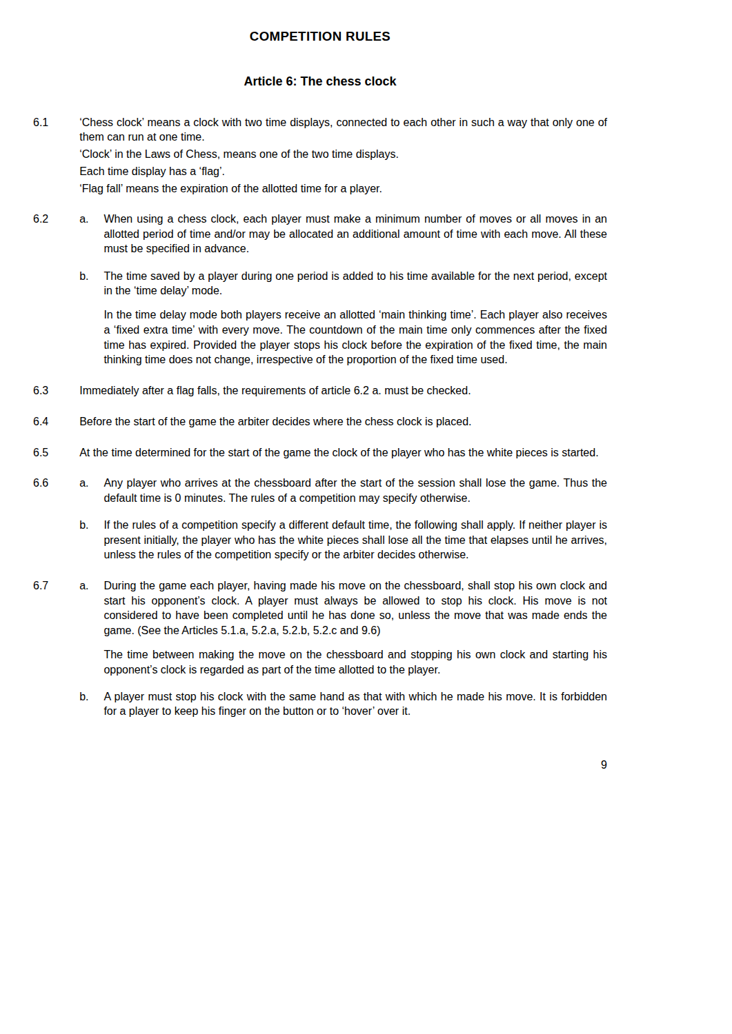COMPETITION RULES
Article 6: The chess clock
6.1
‘Chess clock’ means a clock with two time displays, connected to each other in such a way that only one of them can run at one time.
‘Clock’ in the Laws of Chess, means one of the two time displays.
Each time display has a ‘flag’.
‘Flag fall’ means the expiration of the allotted time for a player.
6.2
a.
When using a chess clock, each player must make a minimum number of moves or all moves in an allotted period of time and/or may be allocated an additional amount of time with each move. All these must be specified in advance.
b.
The time saved by a player during one period is added to his time available for the next period, except in the ‘time delay’ mode.
In the time delay mode both players receive an allotted ‘main thinking time’. Each player also receives a ‘fixed extra time’ with every move. The countdown of the main time only commences after the fixed time has expired. Provided the player stops his clock before the expiration of the fixed time, the main thinking time does not change, irrespective of the proportion of the fixed time used.
6.3
Immediately after a flag falls, the requirements of article 6.2 a. must be checked.
6.4
Before the start of the game the arbiter decides where the chess clock is placed.
6.5
At the time determined for the start of the game the clock of the player who has the white pieces is started.
6.6
a.
Any player who arrives at the chessboard after the start of the session shall lose the game. Thus the default time is 0 minutes. The rules of a competition may specify otherwise.
b.
If the rules of a competition specify a different default time, the following shall apply. If neither player is present initially, the player who has the white pieces shall lose all the time that elapses until he arrives, unless the rules of the competition specify or the arbiter decides otherwise.
6.7
a.
During the game each player, having made his move on the chessboard, shall stop his own clock and start his opponent’s clock. A player must always be allowed to stop his clock. His move is not considered to have been completed until he has done so, unless the move that was made ends the game. (See the Articles 5.1.a, 5.2.a, 5.2.b, 5.2.c and 9.6)
The time between making the move on the chessboard and stopping his own clock and starting his opponent’s clock is regarded as part of the time allotted to the player.
b.
A player must stop his clock with the same hand as that with which he made his move. It is forbidden for a player to keep his finger on the button or to ‘hover’ over it.
9